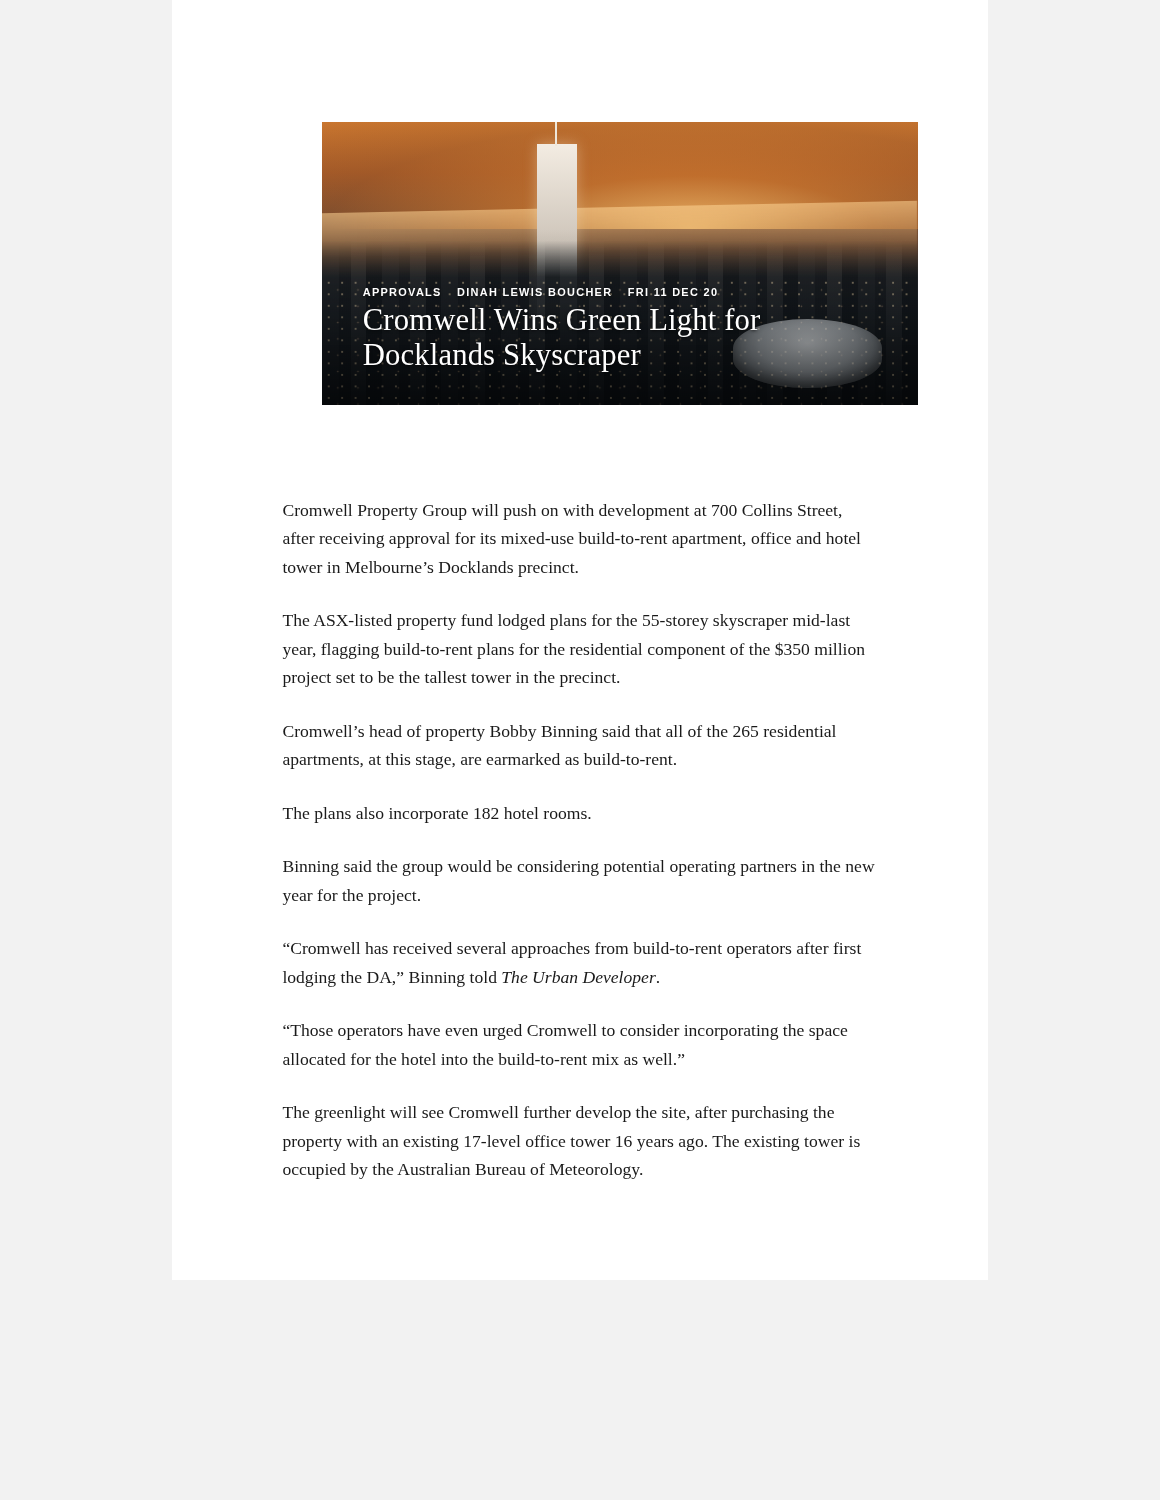APPROVALS DINAH LEWIS BOUCHER FRI 11 DEC 20
Cromwell Wins Green Light for
Docklands Skyscraper
Cromwell Property Group will push on with development at 700 Collins Street, after receiving approval for its mixed-use build-to-rent apartment, office and hotel tower in Melbourne’s Docklands precinct.
The ASX-listed property fund lodged plans for the 55-storey skyscraper mid-last year, flagging build-to-rent plans for the residential component of the $350 million project set to be the tallest tower in the precinct.
Cromwell’s head of property Bobby Binning said that all of the 265 residential apartments, at this stage, are earmarked as build-to-rent.
The plans also incorporate 182 hotel rooms.
Binning said the group would be considering potential operating partners in the new year for the project.
“Cromwell has received several approaches from build-to-rent operators after first lodging the DA,” Binning told The Urban Developer.
“Those operators have even urged Cromwell to consider incorporating the space allocated for the hotel into the build-to-rent mix as well.”
The greenlight will see Cromwell further develop the site, after purchasing the property with an existing 17-level office tower 16 years ago. The existing tower is occupied by the Australian Bureau of Meteorology.